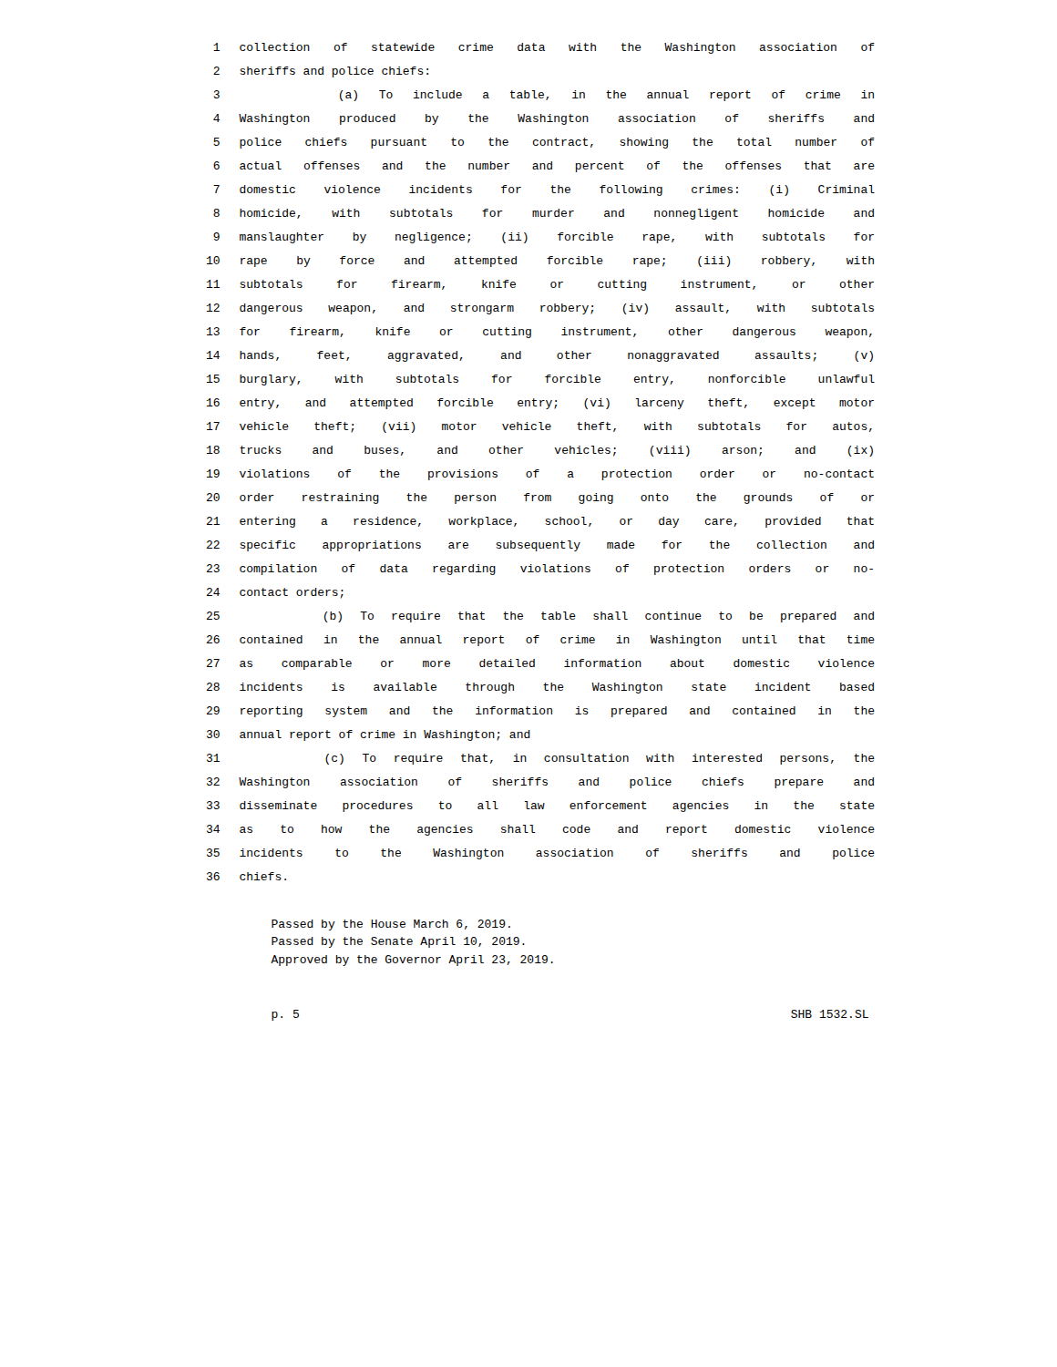1 collection of statewide crime data with the Washington association of
2 sheriffs and police chiefs:
3 (a) To include a table, in the annual report of crime in
4 Washington produced by the Washington association of sheriffs and
5 police chiefs pursuant to the contract, showing the total number of
6 actual offenses and the number and percent of the offenses that are
7 domestic violence incidents for the following crimes: (i) Criminal
8 homicide, with subtotals for murder and nonnegligent homicide and
9 manslaughter by negligence; (ii) forcible rape, with subtotals for
10 rape by force and attempted forcible rape; (iii) robbery, with
11 subtotals for firearm, knife or cutting instrument, or other
12 dangerous weapon, and strongarm robbery; (iv) assault, with subtotals
13 for firearm, knife or cutting instrument, other dangerous weapon,
14 hands, feet, aggravated, and other nonaggravated assaults; (v)
15 burglary, with subtotals for forcible entry, nonforcible unlawful
16 entry, and attempted forcible entry; (vi) larceny theft, except motor
17 vehicle theft; (vii) motor vehicle theft, with subtotals for autos,
18 trucks and buses, and other vehicles; (viii) arson; and (ix)
19 violations of the provisions of a protection order or no-contact
20 order restraining the person from going onto the grounds of or
21 entering a residence, workplace, school, or day care, provided that
22 specific appropriations are subsequently made for the collection and
23 compilation of data regarding violations of protection orders or no-
24 contact orders;
25 (b) To require that the table shall continue to be prepared and
26 contained in the annual report of crime in Washington until that time
27 as comparable or more detailed information about domestic violence
28 incidents is available through the Washington state incident based
29 reporting system and the information is prepared and contained in the
30 annual report of crime in Washington; and
31 (c) To require that, in consultation with interested persons, the
32 Washington association of sheriffs and police chiefs prepare and
33 disseminate procedures to all law enforcement agencies in the state
34 as to how the agencies shall code and report domestic violence
35 incidents to the Washington association of sheriffs and police
36 chiefs.
Passed by the House March 6, 2019.
Passed by the Senate April 10, 2019.
Approved by the Governor April 23, 2019.
p. 5 SHB 1532.SL